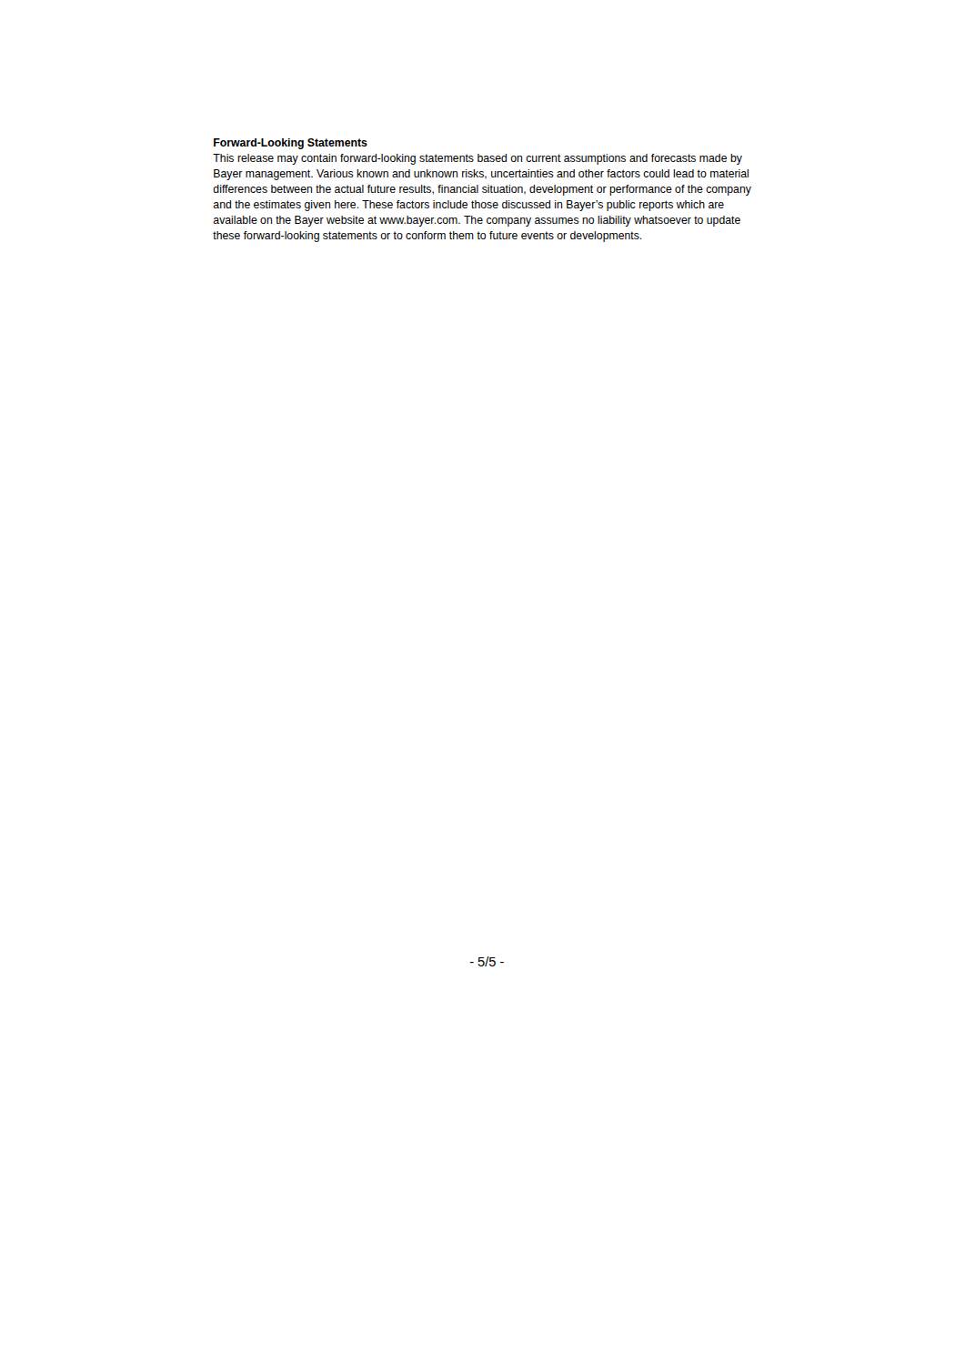Forward-Looking Statements
This release may contain forward-looking statements based on current assumptions and forecasts made by Bayer management. Various known and unknown risks, uncertainties and other factors could lead to material differences between the actual future results, financial situation, development or performance of the company and the estimates given here. These factors include those discussed in Bayer’s public reports which are available on the Bayer website at www.bayer.com. The company assumes no liability whatsoever to update these forward-looking statements or to conform them to future events or developments.
- 5/5 -